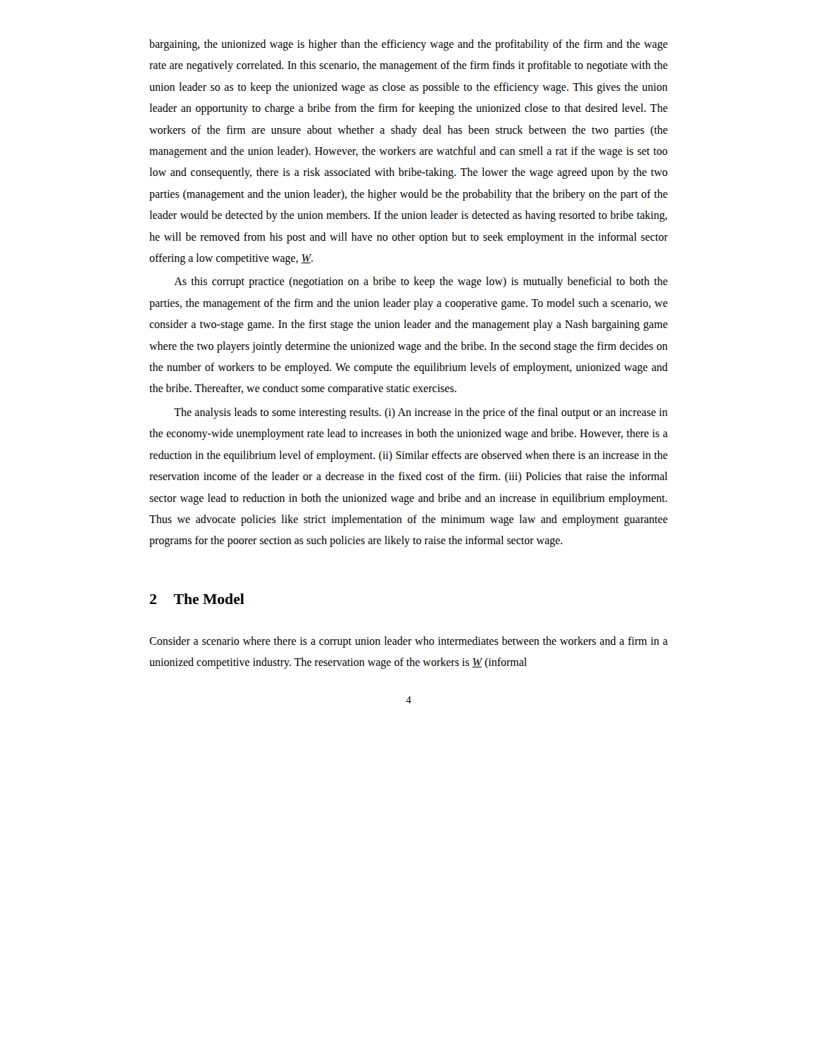bargaining, the unionized wage is higher than the efficiency wage and the profitability of the firm and the wage rate are negatively correlated. In this scenario, the management of the firm finds it profitable to negotiate with the union leader so as to keep the unionized wage as close as possible to the efficiency wage. This gives the union leader an opportunity to charge a bribe from the firm for keeping the unionized close to that desired level. The workers of the firm are unsure about whether a shady deal has been struck between the two parties (the management and the union leader). However, the workers are watchful and can smell a rat if the wage is set too low and consequently, there is a risk associated with bribe-taking. The lower the wage agreed upon by the two parties (management and the union leader), the higher would be the probability that the bribery on the part of the leader would be detected by the union members. If the union leader is detected as having resorted to bribe taking, he will be removed from his post and will have no other option but to seek employment in the informal sector offering a low competitive wage, W.
As this corrupt practice (negotiation on a bribe to keep the wage low) is mutually beneficial to both the parties, the management of the firm and the union leader play a cooperative game. To model such a scenario, we consider a two-stage game. In the first stage the union leader and the management play a Nash bargaining game where the two players jointly determine the unionized wage and the bribe. In the second stage the firm decides on the number of workers to be employed. We compute the equilibrium levels of employment, unionized wage and the bribe. Thereafter, we conduct some comparative static exercises.
The analysis leads to some interesting results. (i) An increase in the price of the final output or an increase in the economy-wide unemployment rate lead to increases in both the unionized wage and bribe. However, there is a reduction in the equilibrium level of employment. (ii) Similar effects are observed when there is an increase in the reservation income of the leader or a decrease in the fixed cost of the firm. (iii) Policies that raise the informal sector wage lead to reduction in both the unionized wage and bribe and an increase in equilibrium employment. Thus we advocate policies like strict implementation of the minimum wage law and employment guarantee programs for the poorer section as such policies are likely to raise the informal sector wage.
2 The Model
Consider a scenario where there is a corrupt union leader who intermediates between the workers and a firm in a unionized competitive industry. The reservation wage of the workers is W (informal
4